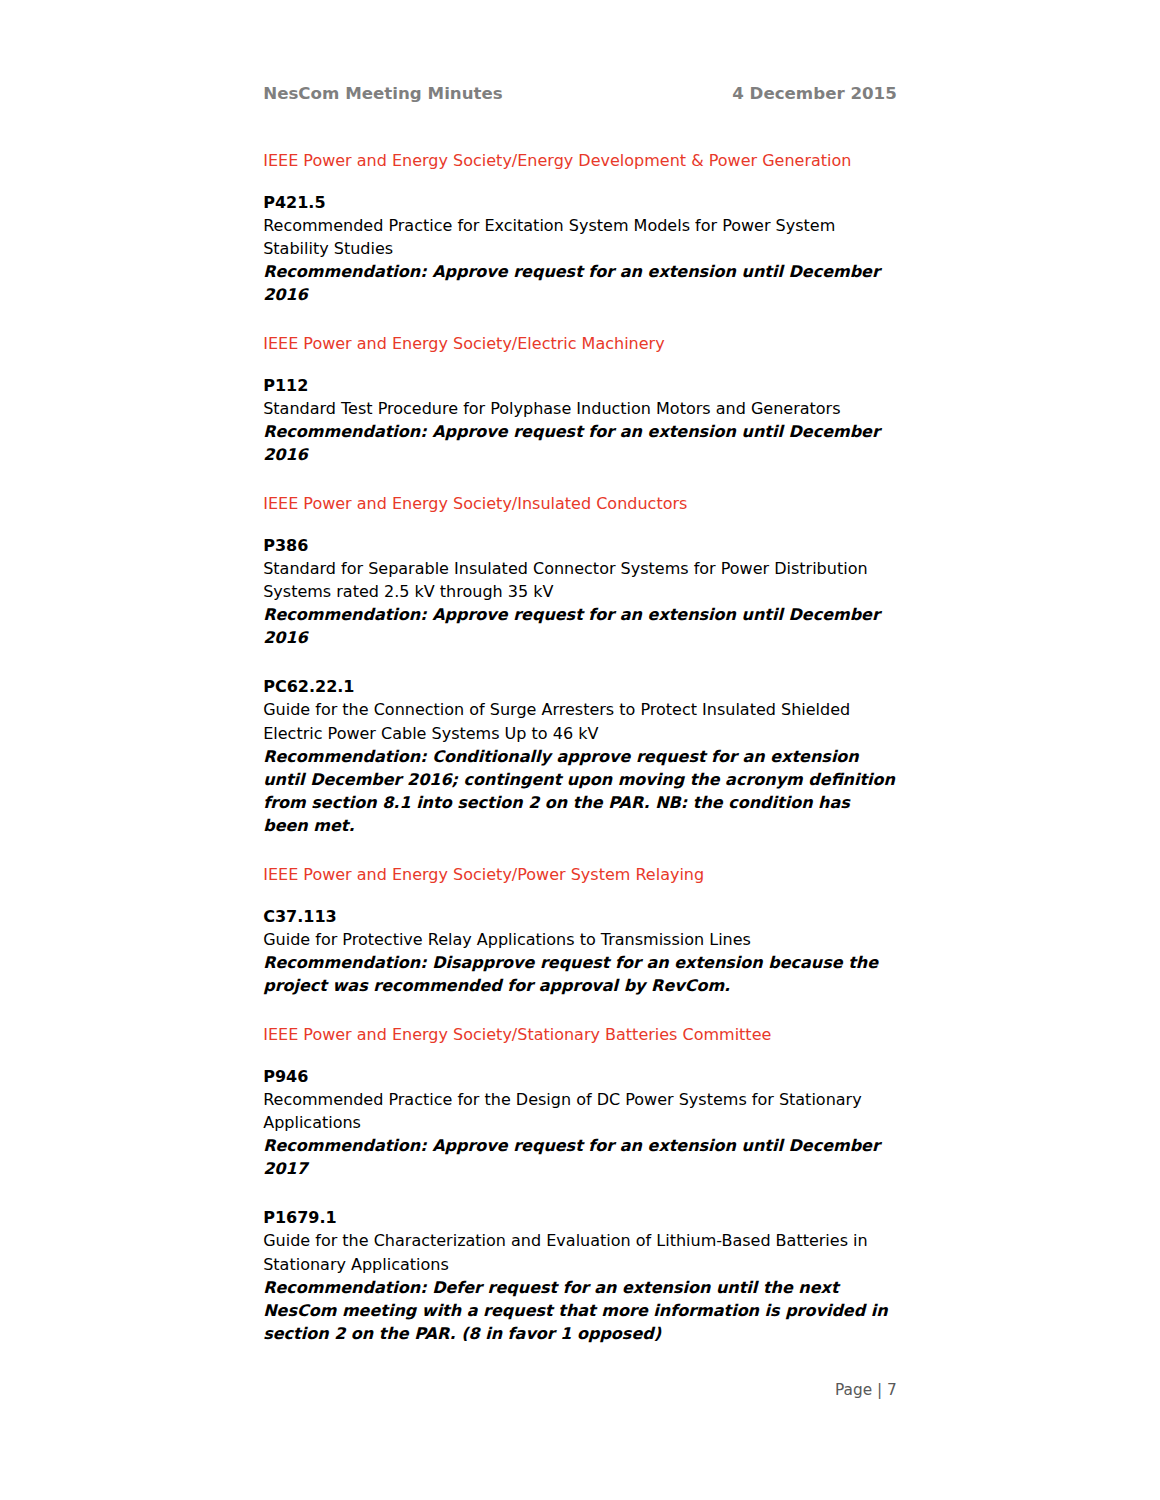NesCom Meeting Minutes 4 December 2015
IEEE Power and Energy Society/Energy Development & Power Generation
P421.5
Recommended Practice for Excitation System Models for Power System Stability Studies
Recommendation: Approve request for an extension until December 2016
IEEE Power and Energy Society/Electric Machinery
P112
Standard Test Procedure for Polyphase Induction Motors and Generators
Recommendation: Approve request for an extension until December 2016
IEEE Power and Energy Society/Insulated Conductors
P386
Standard for Separable Insulated Connector Systems for Power Distribution Systems rated 2.5 kV through 35 kV
Recommendation: Approve request for an extension until December 2016
PC62.22.1
Guide for the Connection of Surge Arresters to Protect Insulated Shielded Electric Power Cable Systems Up to 46 kV
Recommendation: Conditionally approve request for an extension until December 2016; contingent upon moving the acronym definition from section 8.1 into section 2 on the PAR. NB: the condition has been met.
IEEE Power and Energy Society/Power System Relaying
C37.113
Guide for Protective Relay Applications to Transmission Lines
Recommendation: Disapprove request for an extension because the project was recommended for approval by RevCom.
IEEE Power and Energy Society/Stationary Batteries Committee
P946
Recommended Practice for the Design of DC Power Systems for Stationary Applications
Recommendation: Approve request for an extension until December 2017
P1679.1
Guide for the Characterization and Evaluation of Lithium-Based Batteries in Stationary Applications
Recommendation: Defer request for an extension until the next NesCom meeting with a request that more information is provided in section 2 on the PAR. (8 in favor 1 opposed)
Page | 7